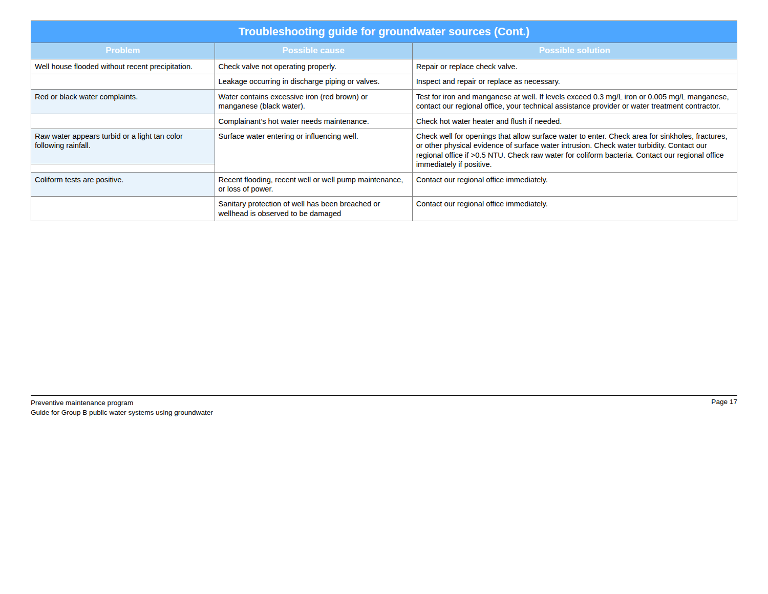Troubleshooting guide for groundwater sources (Cont.)
| Problem | Possible cause | Possible solution |
| --- | --- | --- |
| Well house flooded without recent precipitation. | Check valve not operating properly. | Repair or replace check valve. |
| | Leakage occurring in discharge piping or valves. | Inspect and repair or replace as necessary. |
| Red or black water complaints. | Water contains excessive iron (red brown) or manganese (black water). | Test for iron and manganese at well. If levels exceed 0.3 mg/L iron or 0.005 mg/L manganese, contact our regional office, your technical assistance provider or water treatment contractor. |
| | Complainant’s hot water needs maintenance. | Check hot water heater and flush if needed. |
| Raw water appears turbid or a light tan color following rainfall. | Surface water entering or influencing well. | Check well for openings that allow surface water to enter. Check area for sinkholes, fractures, or other physical evidence of surface water intrusion. Check water turbidity. Contact our regional office if >0.5 NTU. Check raw water for coliform bacteria. Contact our regional office immediately if positive. |
| Coliform tests are positive. | Recent flooding, recent well or well pump maintenance, or loss of power. | Contact our regional office immediately. |
| | Sanitary protection of well has been breached or wellhead is observed to be damaged | Contact our regional office immediately. |
Preventive maintenance program
Guide for Group B public water systems using groundwater
Page 17